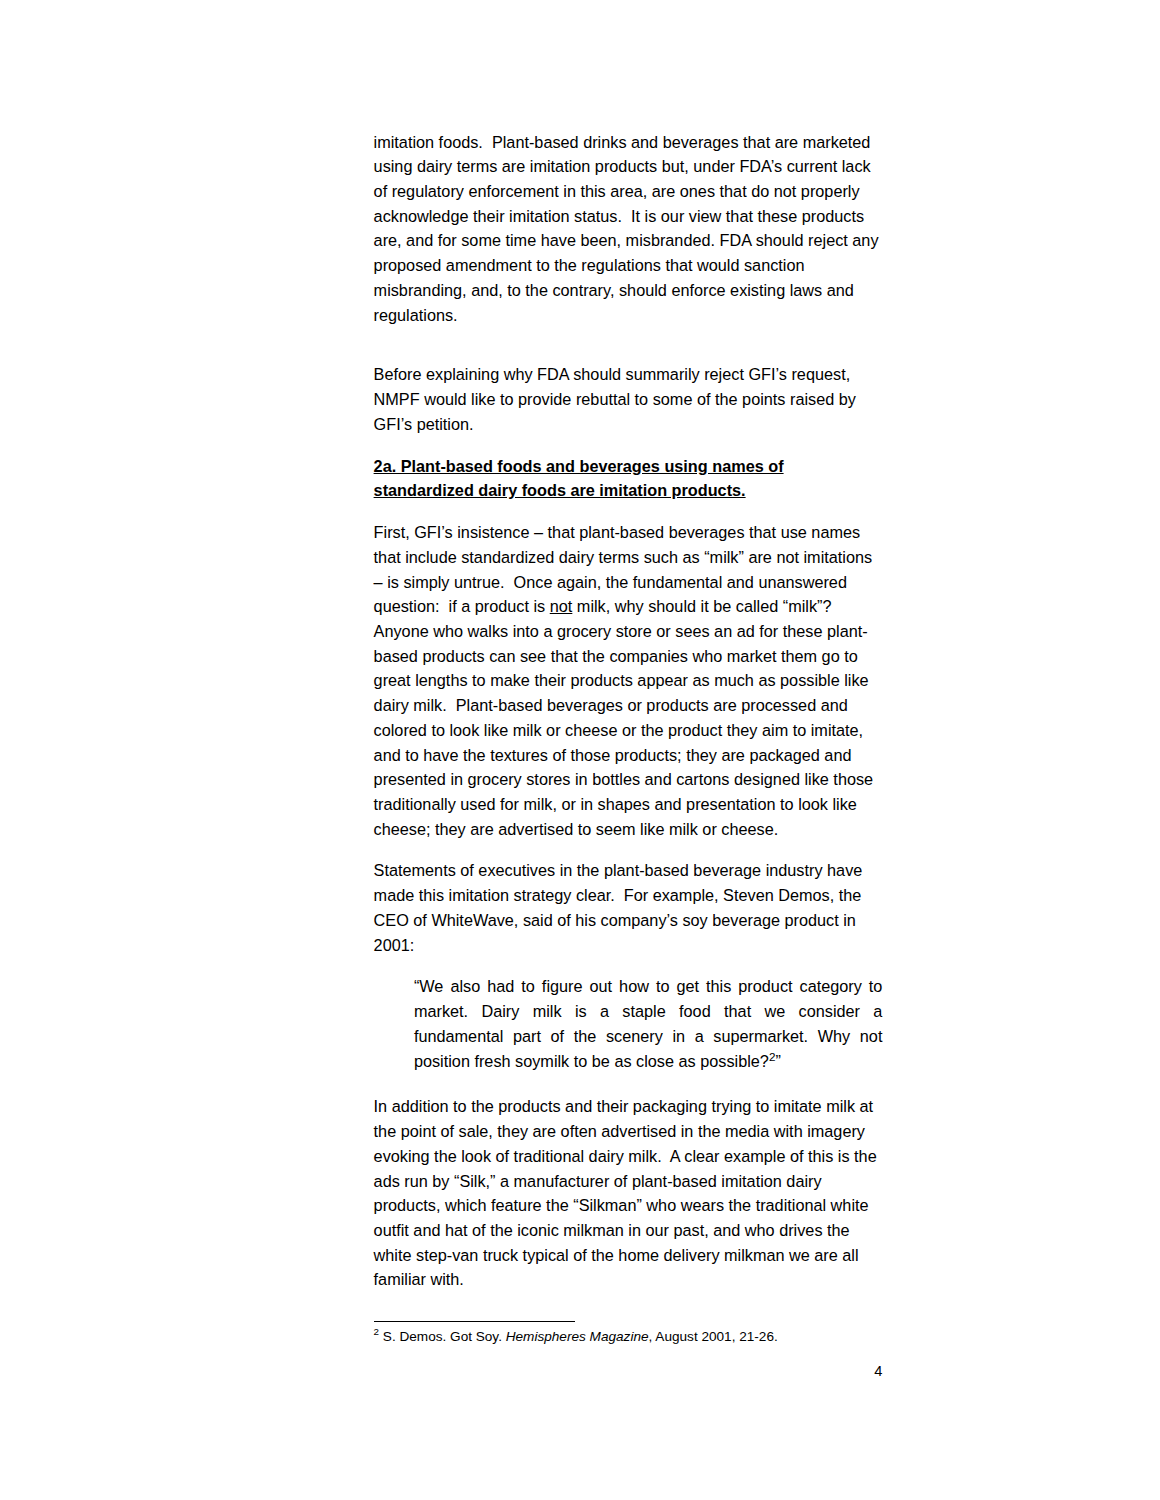imitation foods. Plant-based drinks and beverages that are marketed using dairy terms are imitation products but, under FDA’s current lack of regulatory enforcement in this area, are ones that do not properly acknowledge their imitation status. It is our view that these products are, and for some time have been, misbranded. FDA should reject any proposed amendment to the regulations that would sanction misbranding, and, to the contrary, should enforce existing laws and regulations.
Before explaining why FDA should summarily reject GFI’s request, NMPF would like to provide rebuttal to some of the points raised by GFI’s petition.
2a. Plant-based foods and beverages using names of standardized dairy foods are imitation products.
First, GFI’s insistence – that plant-based beverages that use names that include standardized dairy terms such as “milk” are not imitations – is simply untrue. Once again, the fundamental and unanswered question: if a product is not milk, why should it be called “milk”? Anyone who walks into a grocery store or sees an ad for these plant-based products can see that the companies who market them go to great lengths to make their products appear as much as possible like dairy milk. Plant-based beverages or products are processed and colored to look like milk or cheese or the product they aim to imitate, and to have the textures of those products; they are packaged and presented in grocery stores in bottles and cartons designed like those traditionally used for milk, or in shapes and presentation to look like cheese; they are advertised to seem like milk or cheese.
Statements of executives in the plant-based beverage industry have made this imitation strategy clear. For example, Steven Demos, the CEO of WhiteWave, said of his company’s soy beverage product in 2001:
“We also had to figure out how to get this product category to market. Dairy milk is a staple food that we consider a fundamental part of the scenery in a supermarket. Why not position fresh soymilk to be as close as possible?2”
In addition to the products and their packaging trying to imitate milk at the point of sale, they are often advertised in the media with imagery evoking the look of traditional dairy milk. A clear example of this is the ads run by “Silk,” a manufacturer of plant-based imitation dairy products, which feature the “Silkman” who wears the traditional white outfit and hat of the iconic milkman in our past, and who drives the white step-van truck typical of the home delivery milkman we are all familiar with.
2 S. Demos. Got Soy. Hemispheres Magazine, August 2001, 21-26.
4